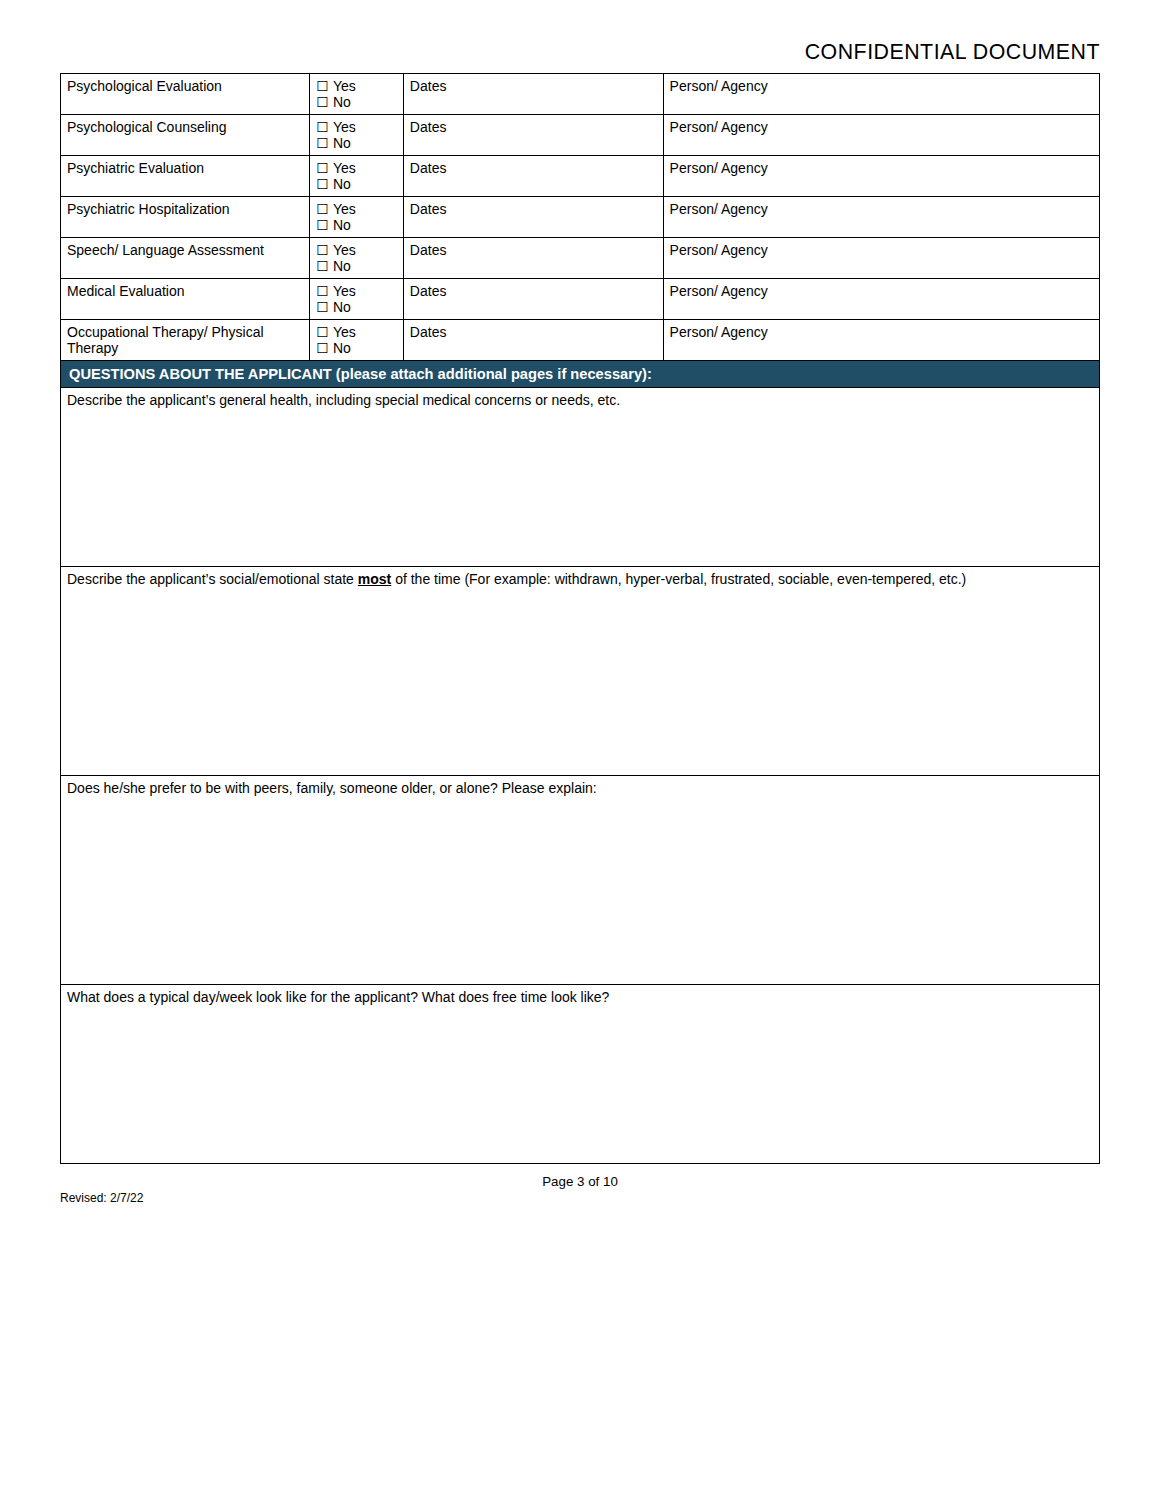CONFIDENTIAL DOCUMENT
| Psychological Evaluation | ☐ Yes ☐ No | Dates | Person/ Agency |
| Psychological Counseling | ☐ Yes ☐ No | Dates | Person/ Agency |
| Psychiatric Evaluation | ☐ Yes ☐ No | Dates | Person/ Agency |
| Psychiatric Hospitalization | ☐ Yes ☐ No | Dates | Person/ Agency |
| Speech/ Language Assessment | ☐ Yes ☐ No | Dates | Person/ Agency |
| Medical Evaluation | ☐ Yes ☐ No | Dates | Person/ Agency |
| Occupational Therapy/ Physical Therapy | ☐ Yes ☐ No | Dates | Person/ Agency |
| QUESTIONS ABOUT THE APPLICANT (please attach additional pages if necessary): |
| Describe the applicant’s general health, including special medical concerns or needs, etc. |
| Describe the applicant’s social/emotional state most of the time (For example: withdrawn, hyper-verbal, frustrated, sociable, even-tempered, etc.) |
| Does he/she prefer to be with peers, family, someone older, or alone? Please explain: |
| What does a typical day/week look like for the applicant? What does free time look like? |
Page 3 of 10
Revised: 2/7/22